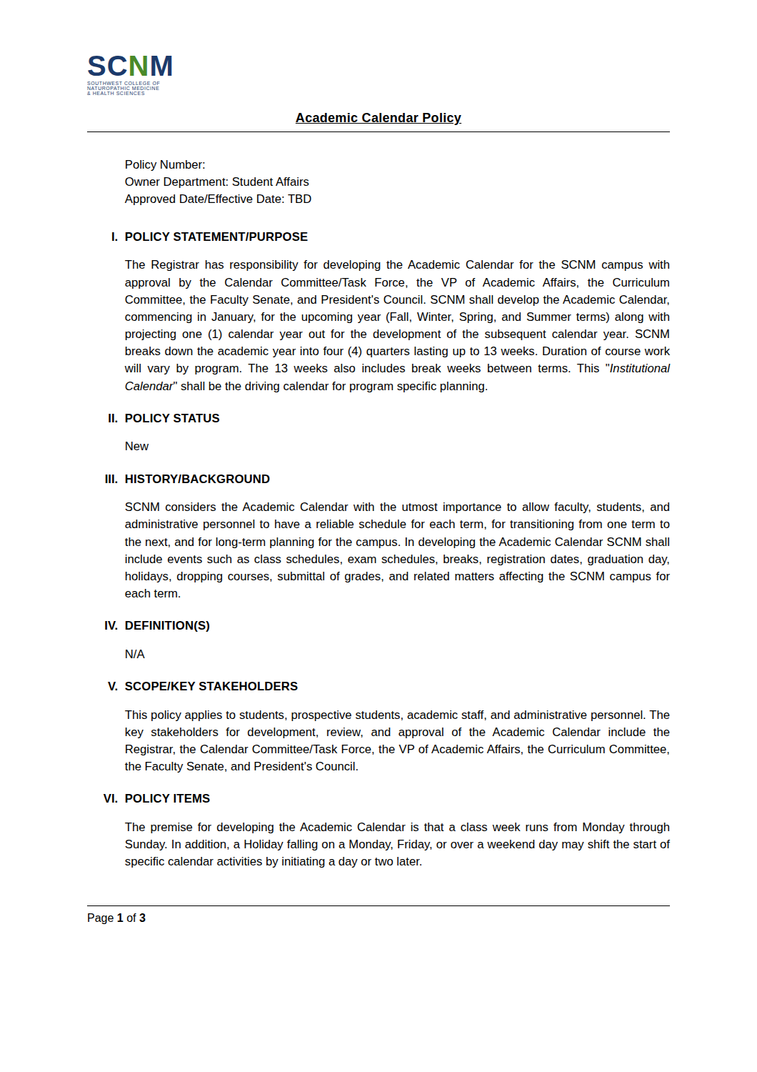SCNM
Southwest College of
Naturopathic Medicine
& Health Sciences
Academic Calendar Policy
Policy Number:
Owner Department: Student Affairs
Approved Date/Effective Date: TBD
I.
Policy Statement/Purpose
The Registrar has responsibility for developing the Academic Calendar for the SCNM campus with approval by the Calendar Committee/Task Force, the VP of Academic Affairs, the Curriculum Committee, the Faculty Senate, and President's Council. SCNM shall develop the Academic Calendar, commencing in January, for the upcoming year (Fall, Winter, Spring, and Summer terms) along with projecting one (1) calendar year out for the development of the subsequent calendar year. SCNM breaks down the academic year into four (4) quarters lasting up to 13 weeks. Duration of course work will vary by program. The 13 weeks also includes break weeks between terms. This "Institutional Calendar" shall be the driving calendar for program specific planning.
II.
Policy Status
New
III.
History/Background
SCNM considers the Academic Calendar with the utmost importance to allow faculty, students, and administrative personnel to have a reliable schedule for each term, for transitioning from one term to the next, and for long-term planning for the campus. In developing the Academic Calendar SCNM shall include events such as class schedules, exam schedules, breaks, registration dates, graduation day, holidays, dropping courses, submittal of grades, and related matters affecting the SCNM campus for each term.
IV.
Definition(s)
N/A
V.
Scope/Key Stakeholders
This policy applies to students, prospective students, academic staff, and administrative personnel. The key stakeholders for development, review, and approval of the Academic Calendar include the Registrar, the Calendar Committee/Task Force, the VP of Academic Affairs, the Curriculum Committee, the Faculty Senate, and President's Council.
VI.
Policy Items
The premise for developing the Academic Calendar is that a class week runs from Monday through Sunday. In addition, a Holiday falling on a Monday, Friday, or over a weekend day may shift the start of specific calendar activities by initiating a day or two later.
Page 1 of 3